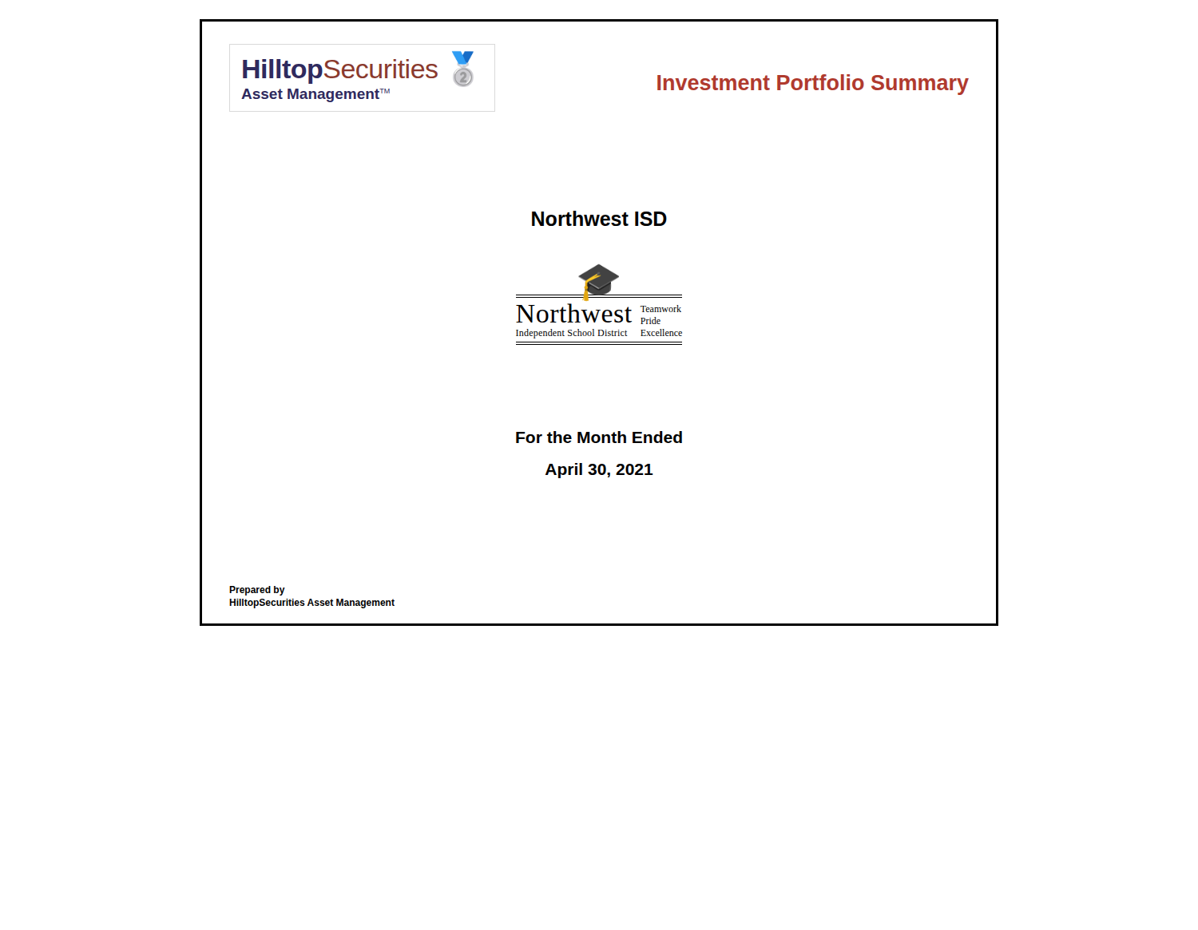HilltopSecurities
🥈
Asset ManagementTM
Investment Portfolio Summary
Northwest ISD
🎓
Northwest
Independent School District
Teamwork
Pride
Excellence
For the Month Ended
April 30, 2021
Prepared by
HilltopSecurities Asset Management